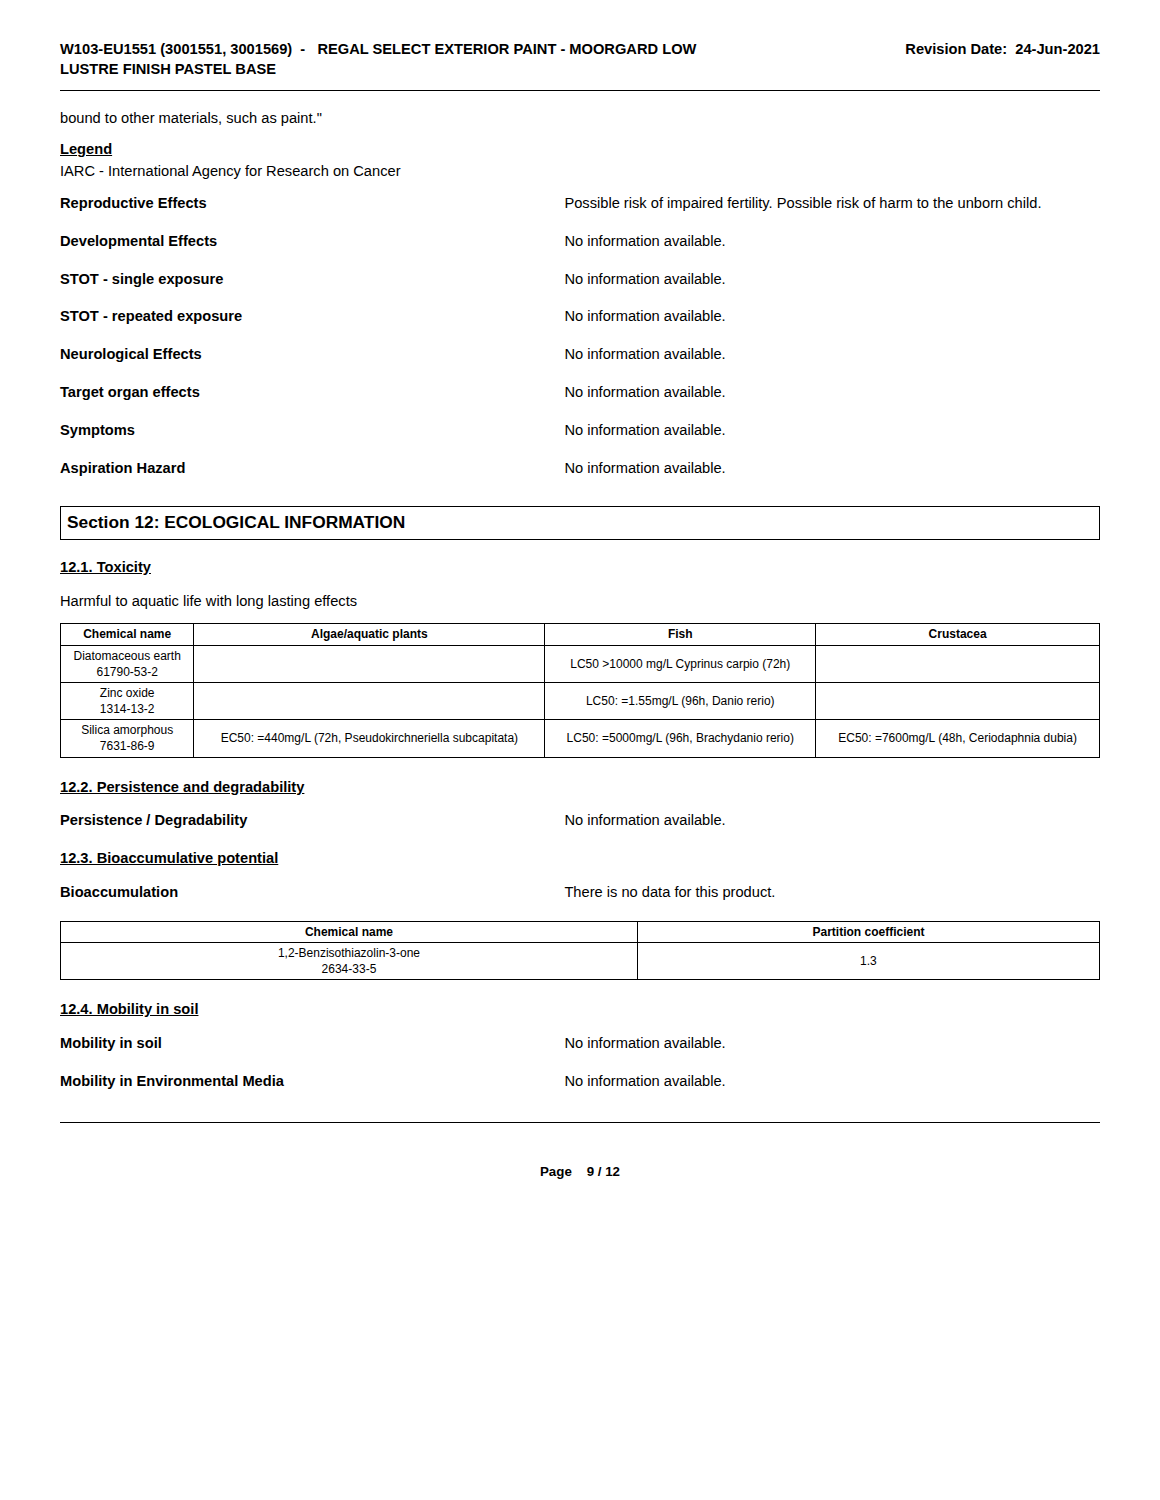W103-EU1551 (3001551, 3001569) - REGAL SELECT EXTERIOR PAINT - MOORGARD LOW LUSTRE FINISH PASTEL BASE
Revision Date: 24-Jun-2021
bound to other materials, such as paint."
Legend
IARC - International Agency for Research on Cancer
Reproductive Effects
Possible risk of impaired fertility. Possible risk of harm to the unborn child.
Developmental Effects
No information available.
STOT - single exposure
No information available.
STOT - repeated exposure
No information available.
Neurological Effects
No information available.
Target organ effects
No information available.
Symptoms
No information available.
Aspiration Hazard
No information available.
Section 12: ECOLOGICAL INFORMATION
12.1. Toxicity
Harmful to aquatic life with long lasting effects
| Chemical name | Algae/aquatic plants | Fish | Crustacea |
| --- | --- | --- | --- |
| Diatomaceous earth 61790-53-2 | | LC50 >10000 mg/L Cyprinus carpio (72h) | |
| Zinc oxide 1314-13-2 | | LC50: =1.55mg/L (96h, Danio rerio) | |
| Silica amorphous 7631-86-9 | EC50: =440mg/L (72h, Pseudokirchneriella subcapitata) | LC50: =5000mg/L (96h, Brachydanio rerio) | EC50: =7600mg/L (48h, Ceriodaphnia dubia) |
12.2. Persistence and degradability
Persistence / Degradability
No information available.
12.3. Bioaccumulative potential
Bioaccumulation
There is no data for this product.
| Chemical name | Partition coefficient |
| --- | --- |
| 1,2-Benzisothiazolin-3-one 2634-33-5 | 1.3 |
12.4. Mobility in soil
Mobility in soil
No information available.
Mobility in Environmental Media
No information available.
Page 9 / 12